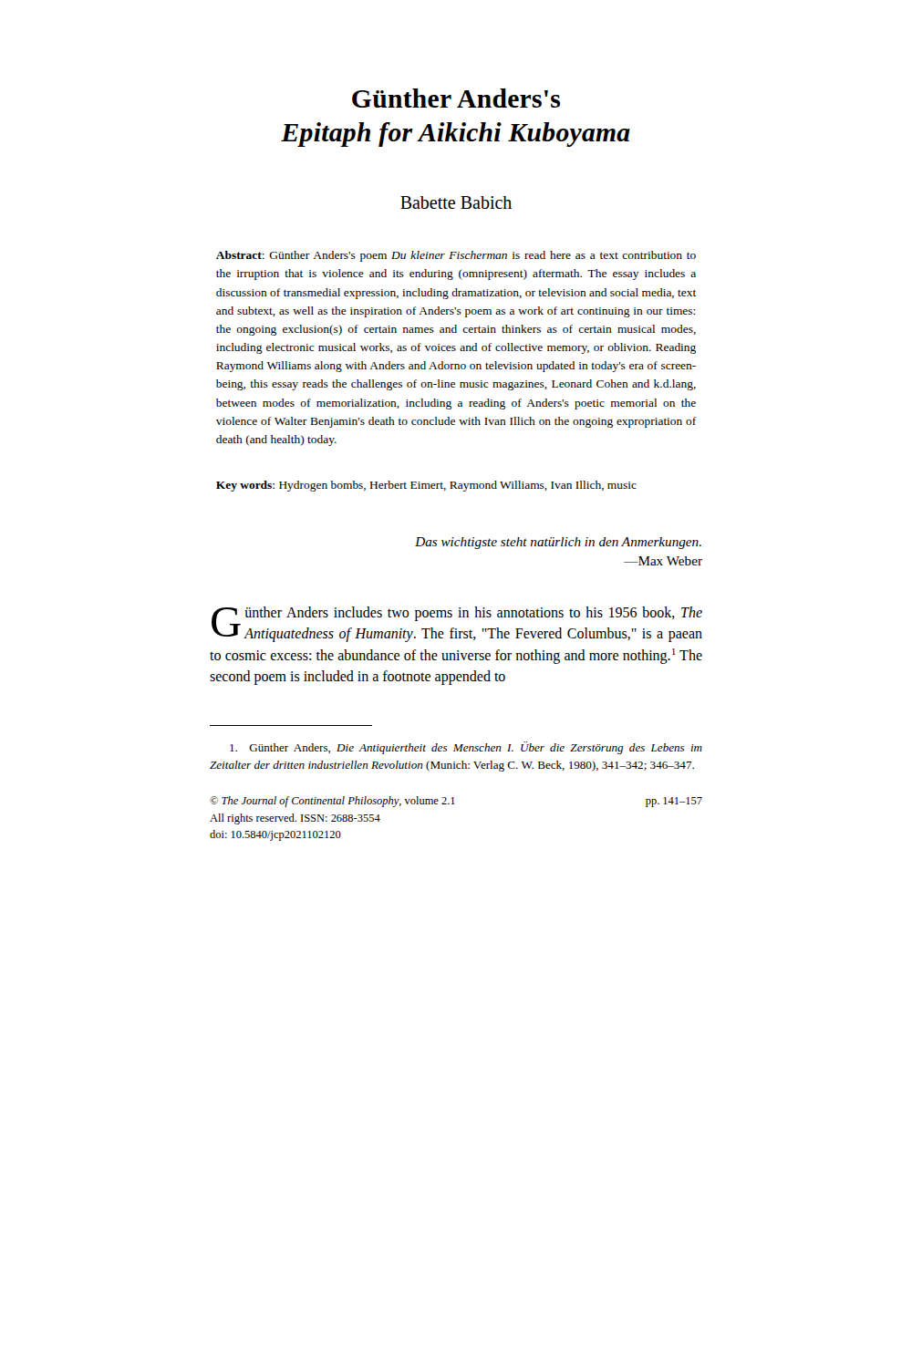Günther Anders's
Epitaph for Aikichi Kuboyama
Babette Babich
Abstract: Günther Anders's poem Du kleiner Fischerman is read here as a text contribution to the irruption that is violence and its enduring (omnipresent) aftermath. The essay includes a discussion of transmedial expression, including dramatization, or television and social media, text and subtext, as well as the inspiration of Anders's poem as a work of art continuing in our times: the ongoing exclusion(s) of certain names and certain thinkers as of certain musical modes, including electronic musical works, as of voices and of collective memory, or oblivion. Reading Raymond Williams along with Anders and Adorno on television updated in today's era of screen-being, this essay reads the challenges of on-line music magazines, Leonard Cohen and k.d.lang, between modes of memorialization, including a reading of Anders's poetic memorial on the violence of Walter Benjamin's death to conclude with Ivan Illich on the ongoing expropriation of death (and health) today.
Key words: Hydrogen bombs, Herbert Eimert, Raymond Williams, Ivan Illich, music
Das wichtigste steht natürlich in den Anmerkungen.
—Max Weber
Günther Anders includes two poems in his annotations to his 1956 book, The Antiquatedness of Humanity. The first, "The Fevered Columbus," is a paean to cosmic excess: the abundance of the universe for nothing and more nothing.1 The second poem is included in a footnote appended to
1. Günther Anders, Die Antiquiertheit des Menschen I. Über die Zerstörung des Lebens im Zeitalter der dritten industriellen Revolution (Munich: Verlag C. W. Beck, 1980), 341–342; 346–347.
© The Journal of Continental Philosophy, volume 2.1 pp. 141–157
All rights reserved. ISSN: 2688-3554
doi: 10.5840/jcp2021102120